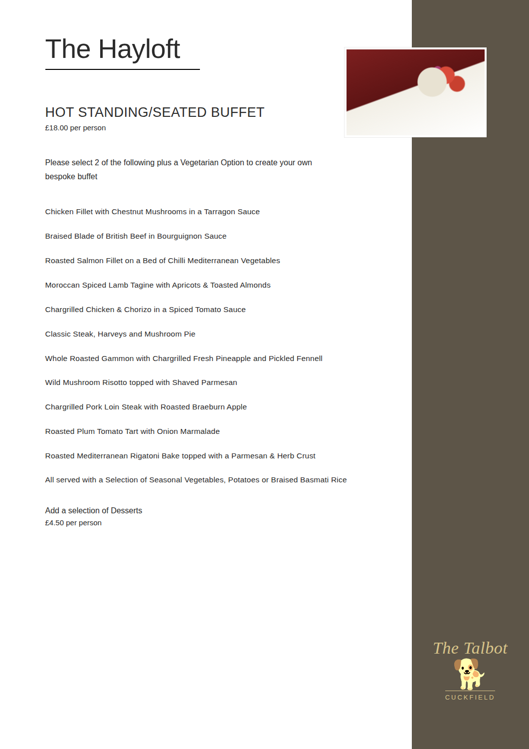The Hayloft
Hot Standing/Seated Buffet
£18.00 per person
Please select 2 of the following plus a Vegetarian Option to create your own bespoke buffet
Chicken Fillet with Chestnut Mushrooms in a Tarragon Sauce
Braised Blade of British Beef in Bourguignon Sauce
Roasted Salmon Fillet on a Bed of Chilli Mediterranean Vegetables
Moroccan Spiced Lamb Tagine with Apricots & Toasted Almonds
Chargrilled Chicken & Chorizo in a Spiced Tomato Sauce
Classic Steak, Harveys and Mushroom Pie
Whole Roasted Gammon with Chargrilled Fresh Pineapple and Pickled Fennell
Wild Mushroom Risotto topped with Shaved Parmesan
Chargrilled Pork Loin Steak with Roasted Braeburn Apple
Roasted Plum Tomato Tart with Onion Marmalade
Roasted Mediterranean Rigatoni Bake topped with a Parmesan & Herb Crust
All served with a Selection of Seasonal Vegetables, Potatoes or Braised Basmati Rice
Add a selection of Desserts
£4.50 per person
The Talbot
🐕
CUCKFIELD